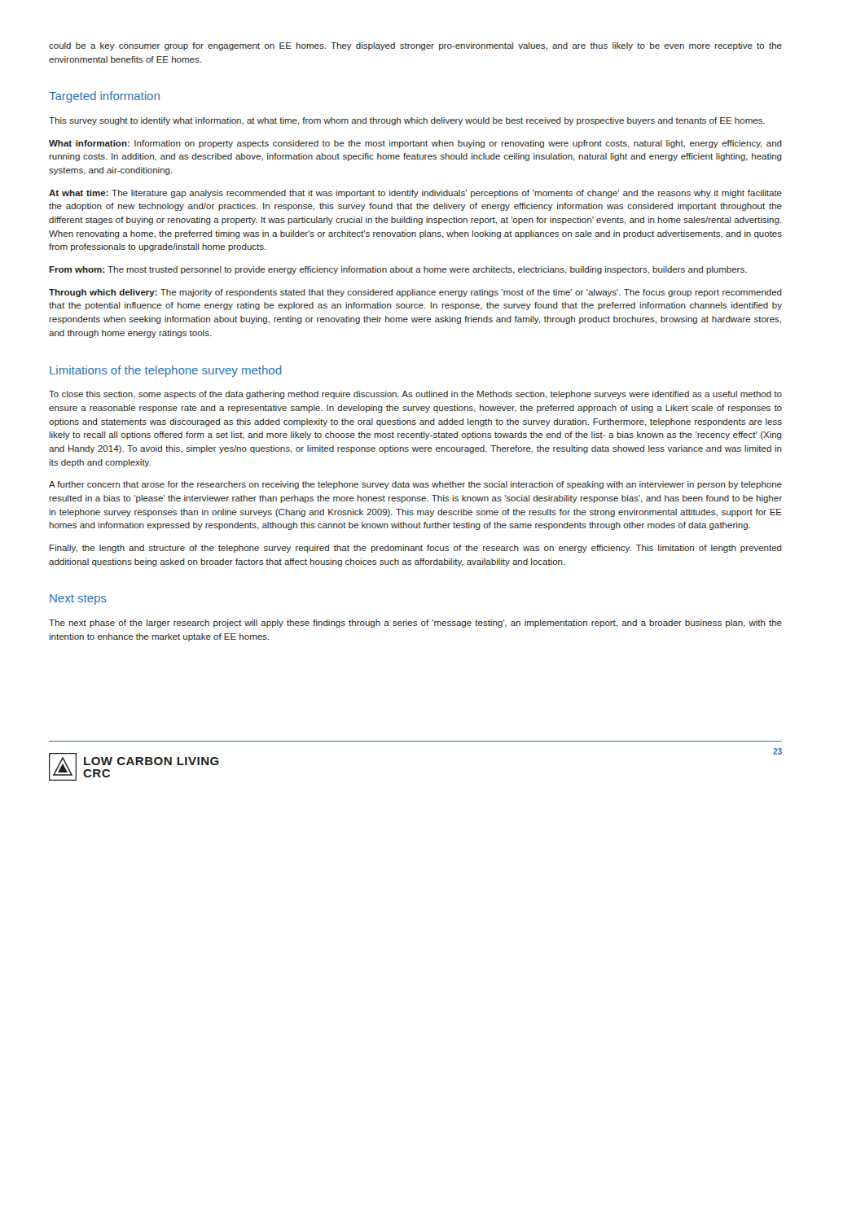could be a key consumer group for engagement on EE homes. They displayed stronger pro-environmental values, and are thus likely to be even more receptive to the environmental benefits of EE homes.
Targeted information
This survey sought to identify what information, at what time, from whom and through which delivery would be best received by prospective buyers and tenants of EE homes.
What information: Information on property aspects considered to be the most important when buying or renovating were upfront costs, natural light, energy efficiency, and running costs. In addition, and as described above, information about specific home features should include ceiling insulation, natural light and energy efficient lighting, heating systems, and air-conditioning.
At what time: The literature gap analysis recommended that it was important to identify individuals' perceptions of 'moments of change' and the reasons why it might facilitate the adoption of new technology and/or practices. In response, this survey found that the delivery of energy efficiency information was considered important throughout the different stages of buying or renovating a property. It was particularly crucial in the building inspection report, at 'open for inspection' events, and in home sales/rental advertising. When renovating a home, the preferred timing was in a builder's or architect's renovation plans, when looking at appliances on sale and in product advertisements, and in quotes from professionals to upgrade/install home products.
From whom: The most trusted personnel to provide energy efficiency information about a home were architects, electricians, building inspectors, builders and plumbers.
Through which delivery: The majority of respondents stated that they considered appliance energy ratings 'most of the time' or 'always'. The focus group report recommended that the potential influence of home energy rating be explored as an information source. In response, the survey found that the preferred information channels identified by respondents when seeking information about buying, renting or renovating their home were asking friends and family, through product brochures, browsing at hardware stores, and through home energy ratings tools.
Limitations of the telephone survey method
To close this section, some aspects of the data gathering method require discussion. As outlined in the Methods section, telephone surveys were identified as a useful method to ensure a reasonable response rate and a representative sample. In developing the survey questions, however, the preferred approach of using a Likert scale of responses to options and statements was discouraged as this added complexity to the oral questions and added length to the survey duration. Furthermore, telephone respondents are less likely to recall all options offered form a set list, and more likely to choose the most recently-stated options towards the end of the list- a bias known as the 'recency effect' (Xing and Handy 2014). To avoid this, simpler yes/no questions, or limited response options were encouraged. Therefore, the resulting data showed less variance and was limited in its depth and complexity.
A further concern that arose for the researchers on receiving the telephone survey data was whether the social interaction of speaking with an interviewer in person by telephone resulted in a bias to 'please' the interviewer rather than perhaps the more honest response. This is known as 'social desirability response bias', and has been found to be higher in telephone survey responses than in online surveys (Chang and Krosnick 2009). This may describe some of the results for the strong environmental attitudes, support for EE homes and information expressed by respondents, although this cannot be known without further testing of the same respondents through other modes of data gathering.
Finally, the length and structure of the telephone survey required that the predominant focus of the research was on energy efficiency. This limitation of length prevented additional questions being asked on broader factors that affect housing choices such as affordability, availability and location.
Next steps
The next phase of the larger research project will apply these findings through a series of 'message testing', an implementation report, and a broader business plan, with the intention to enhance the market uptake of EE homes.
23
LOW CARBON LIVING CRC